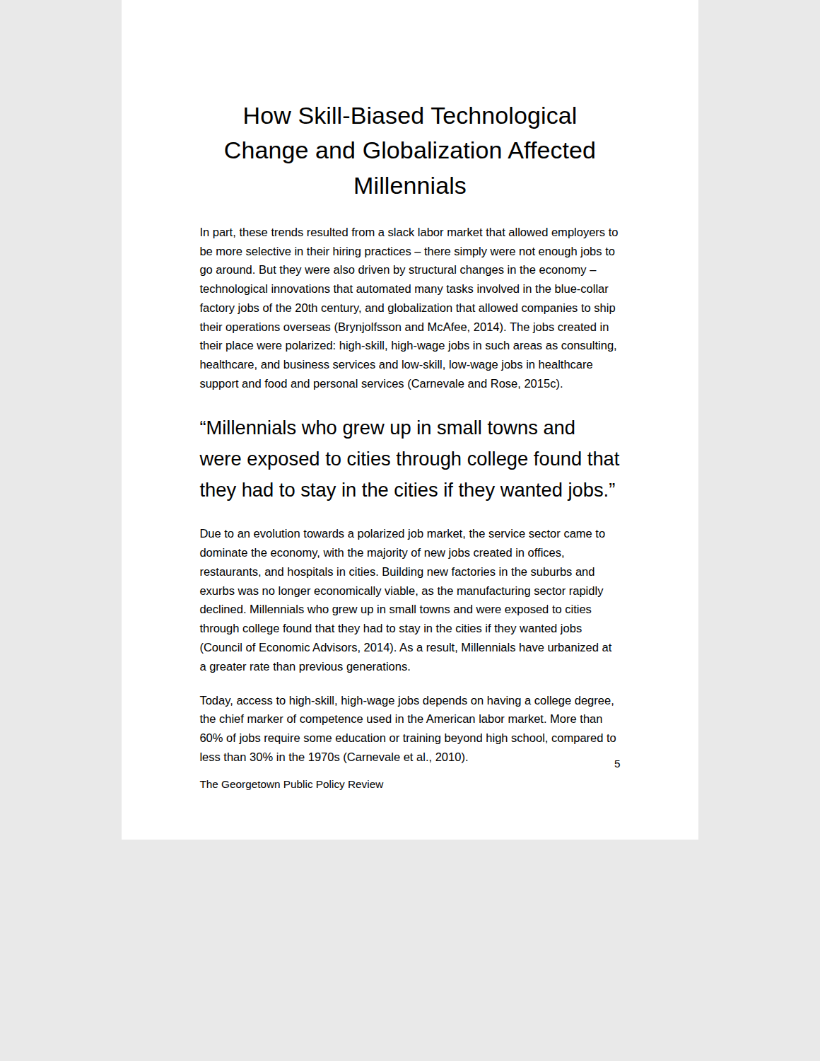How Skill-Biased Technological Change and Globalization Affected Millennials
In part, these trends resulted from a slack labor market that allowed employers to be more selective in their hiring practices – there simply were not enough jobs to go around. But they were also driven by structural changes in the economy – technological innovations that automated many tasks involved in the blue-collar factory jobs of the 20th century, and globalization that allowed companies to ship their operations overseas (Brynjolfsson and McAfee, 2014). The jobs created in their place were polarized: high-skill, high-wage jobs in such areas as consulting, healthcare, and business services and low-skill, low-wage jobs in healthcare support and food and personal services (Carnevale and Rose, 2015c).
“Millennials who grew up in small towns and were exposed to cities through college found that they had to stay in the cities if they wanted jobs.”
Due to an evolution towards a polarized job market, the service sector came to dominate the economy, with the majority of new jobs created in offices, restaurants, and hospitals in cities. Building new factories in the suburbs and exurbs was no longer economically viable, as the manufacturing sector rapidly declined. Millennials who grew up in small towns and were exposed to cities through college found that they had to stay in the cities if they wanted jobs (Council of Economic Advisors, 2014). As a result, Millennials have urbanized at a greater rate than previous generations.
Today, access to high-skill, high-wage jobs depends on having a college degree, the chief marker of competence used in the American labor market. More than 60% of jobs require some education or training beyond high school, compared to less than 30% in the 1970s (Carnevale et al., 2010).
5
The Georgetown Public Policy Review